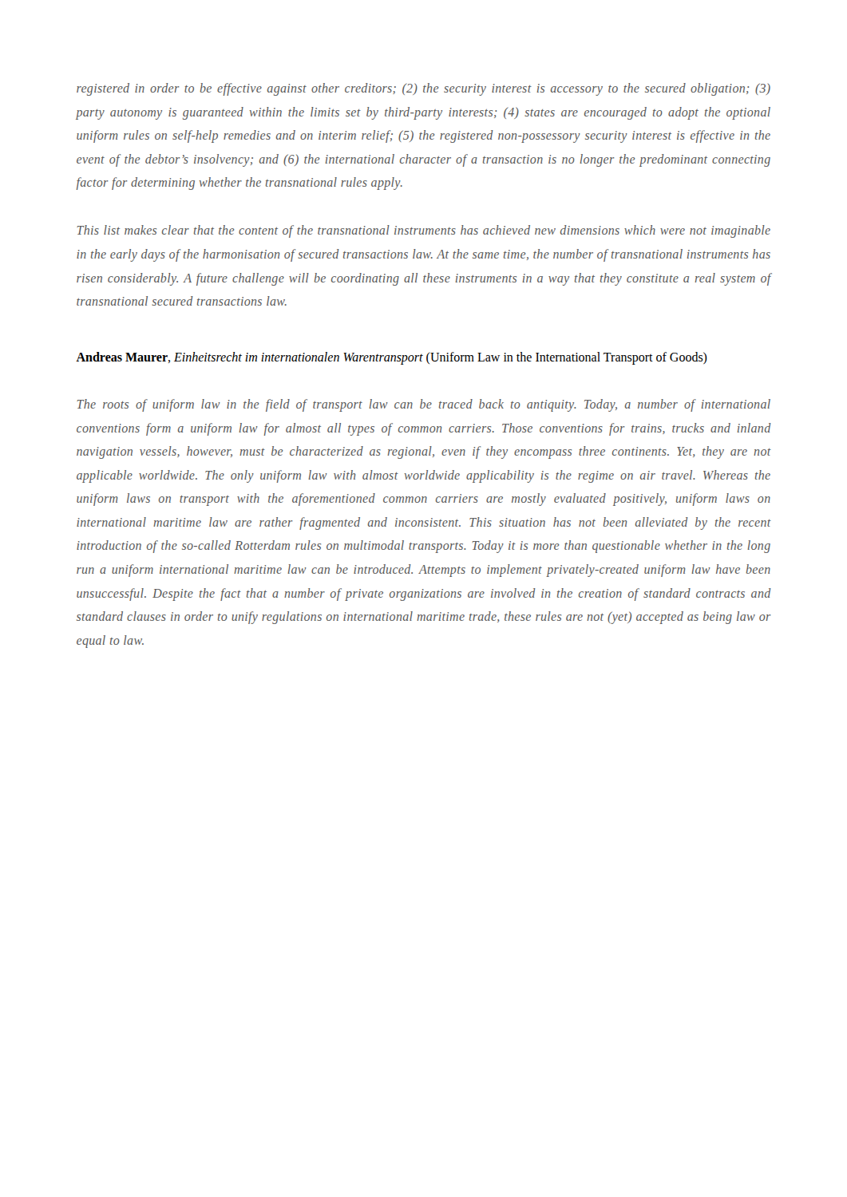registered in order to be effective against other creditors; (2) the security interest is accessory to the secured obligation; (3) party autonomy is guaranteed within the limits set by third-party interests; (4) states are encouraged to adopt the optional uniform rules on self-help remedies and on interim relief; (5) the registered non-possessory security interest is effective in the event of the debtor’s insolvency; and (6) the international character of a transaction is no longer the predominant connecting factor for determining whether the transnational rules apply.
This list makes clear that the content of the transnational instruments has achieved new dimensions which were not imaginable in the early days of the harmonisation of secured transactions law. At the same time, the number of transnational instruments has risen considerably. A future challenge will be coordinating all these instruments in a way that they constitute a real system of transnational secured transactions law.
Andreas Maurer, Einheitsrecht im internationalen Warentransport (Uniform Law in the International Transport of Goods)
The roots of uniform law in the field of transport law can be traced back to antiquity. Today, a number of international conventions form a uniform law for almost all types of common carriers. Those conventions for trains, trucks and inland navigation vessels, however, must be characterized as regional, even if they encompass three continents. Yet, they are not applicable worldwide. The only uniform law with almost worldwide applicability is the regime on air travel. Whereas the uniform laws on transport with the aforementioned common carriers are mostly evaluated positively, uniform laws on international maritime law are rather fragmented and inconsistent. This situation has not been alleviated by the recent introduction of the so-called Rotterdam rules on multimodal transports. Today it is more than questionable whether in the long run a uniform international maritime law can be introduced. Attempts to implement privately-created uniform law have been unsuccessful. Despite the fact that a number of private organizations are involved in the creation of standard contracts and standard clauses in order to unify regulations on international maritime trade, these rules are not (yet) accepted as being law or equal to law.